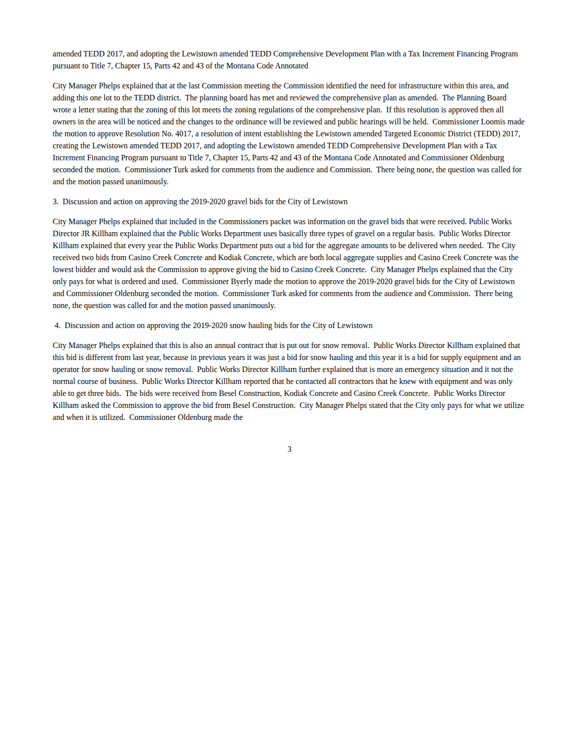amended TEDD 2017, and adopting the Lewistown amended TEDD Comprehensive Development Plan with a Tax Increment Financing Program pursuant to Title 7, Chapter 15, Parts 42 and 43 of the Montana Code Annotated
City Manager Phelps explained that at the last Commission meeting the Commission identified the need for infrastructure within this area, and adding this one lot to the TEDD district. The planning board has met and reviewed the comprehensive plan as amended. The Planning Board wrote a letter stating that the zoning of this lot meets the zoning regulations of the comprehensive plan. If this resolution is approved then all owners in the area will be noticed and the changes to the ordinance will be reviewed and public hearings will be held. Commissioner Loomis made the motion to approve Resolution No. 4017, a resolution of intent establishing the Lewistown amended Targeted Economic District (TEDD) 2017, creating the Lewistown amended TEDD 2017, and adopting the Lewistown amended TEDD Comprehensive Development Plan with a Tax Increment Financing Program pursuant to Title 7, Chapter 15, Parts 42 and 43 of the Montana Code Annotated and Commissioner Oldenburg seconded the motion. Commissioner Turk asked for comments from the audience and Commission. There being none, the question was called for and the motion passed unanimously.
3. Discussion and action on approving the 2019-2020 gravel bids for the City of Lewistown
City Manager Phelps explained that included in the Commissioners packet was information on the gravel bids that were received. Public Works Director JR Killham explained that the Public Works Department uses basically three types of gravel on a regular basis. Public Works Director Killham explained that every year the Public Works Department puts out a bid for the aggregate amounts to be delivered when needed. The City received two bids from Casino Creek Concrete and Kodiak Concrete, which are both local aggregate supplies and Casino Creek Concrete was the lowest bidder and would ask the Commission to approve giving the bid to Casino Creek Concrete. City Manager Phelps explained that the City only pays for what is ordered and used. Commissioner Byerly made the motion to approve the 2019-2020 gravel bids for the City of Lewistown and Commissioner Oldenburg seconded the motion. Commissioner Turk asked for comments from the audience and Commission. There being none, the question was called for and the motion passed unanimously.
4. Discussion and action on approving the 2019-2020 snow hauling bids for the City of Lewistown
City Manager Phelps explained that this is also an annual contract that is put out for snow removal. Public Works Director Killham explained that this bid is different from last year, because in previous years it was just a bid for snow hauling and this year it is a bid for supply equipment and an operator for snow hauling or snow removal. Public Works Director Killham further explained that is more an emergency situation and it not the normal course of business. Public Works Director Killham reported that he contacted all contractors that he knew with equipment and was only able to get three bids. The bids were received from Besel Construction, Kodiak Concrete and Casino Creek Concrete. Public Works Director Killham asked the Commission to approve the bid from Besel Construction. City Manager Phelps stated that the City only pays for what we utilize and when it is utilized. Commissioner Oldenburg made the
3